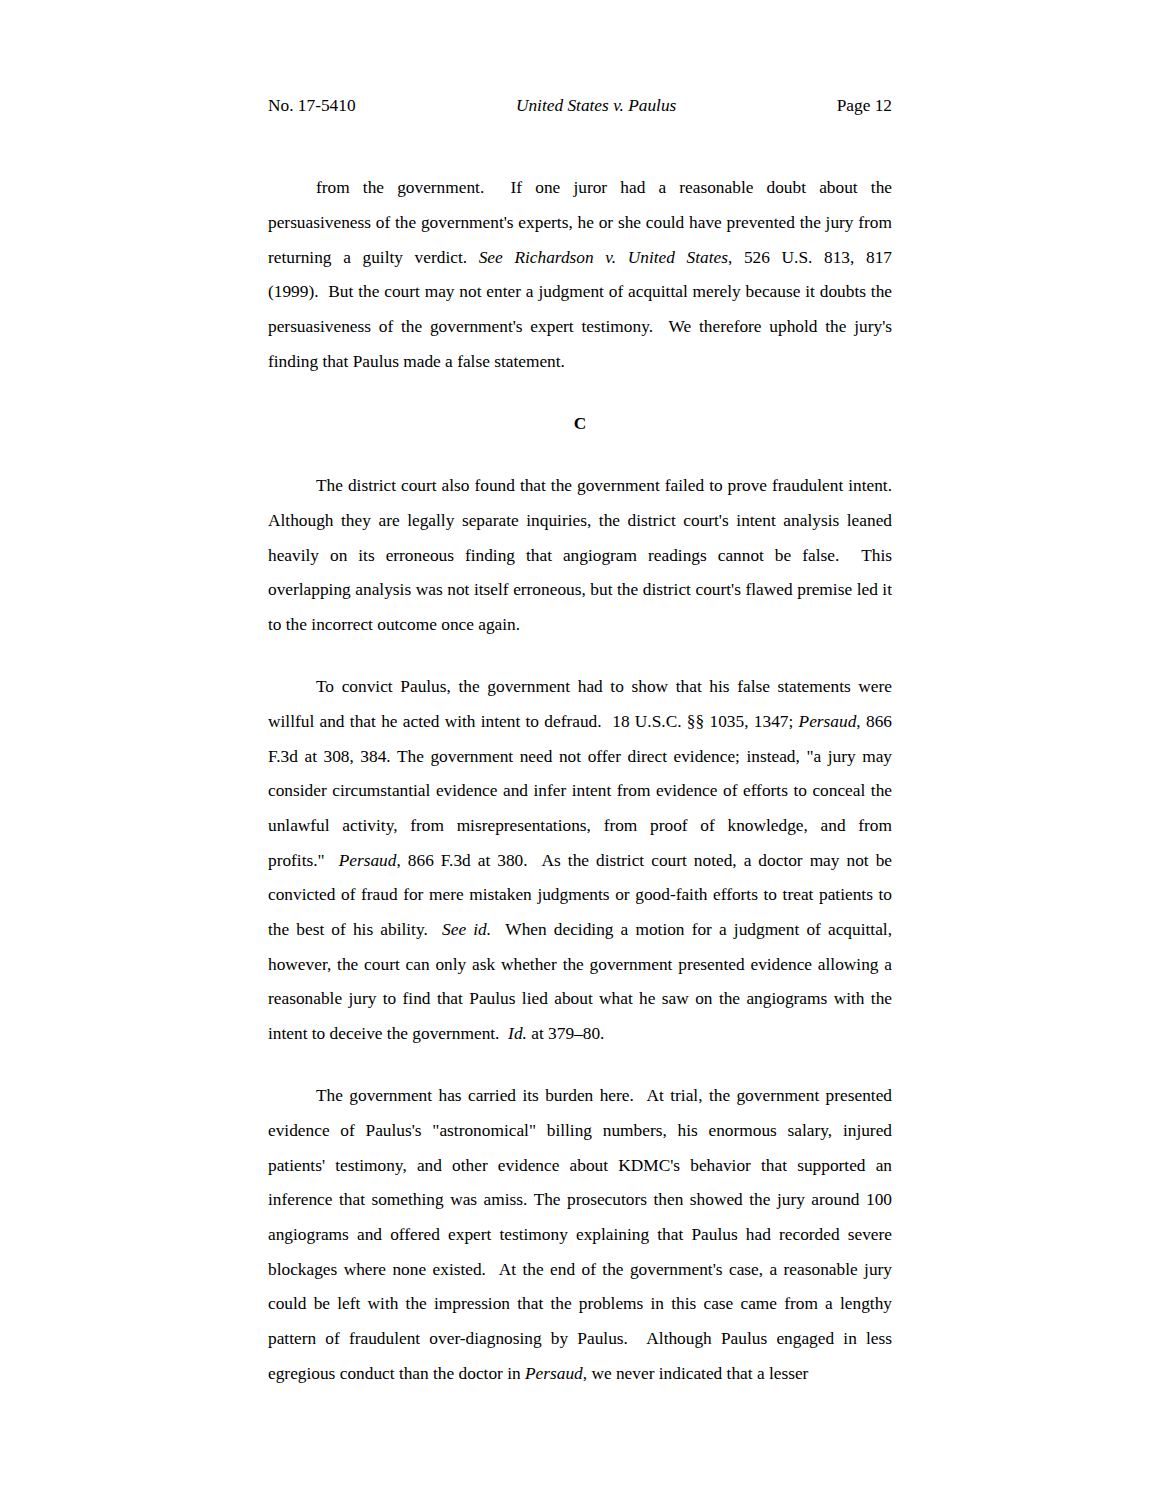No. 17-5410 United States v. Paulus Page 12
from the government. If one juror had a reasonable doubt about the persuasiveness of the government's experts, he or she could have prevented the jury from returning a guilty verdict. See Richardson v. United States, 526 U.S. 813, 817 (1999). But the court may not enter a judgment of acquittal merely because it doubts the persuasiveness of the government's expert testimony. We therefore uphold the jury's finding that Paulus made a false statement.
C
The district court also found that the government failed to prove fraudulent intent. Although they are legally separate inquiries, the district court's intent analysis leaned heavily on its erroneous finding that angiogram readings cannot be false. This overlapping analysis was not itself erroneous, but the district court's flawed premise led it to the incorrect outcome once again.
To convict Paulus, the government had to show that his false statements were willful and that he acted with intent to defraud. 18 U.S.C. §§ 1035, 1347; Persaud, 866 F.3d at 308, 384. The government need not offer direct evidence; instead, "a jury may consider circumstantial evidence and infer intent from evidence of efforts to conceal the unlawful activity, from misrepresentations, from proof of knowledge, and from profits." Persaud, 866 F.3d at 380. As the district court noted, a doctor may not be convicted of fraud for mere mistaken judgments or good-faith efforts to treat patients to the best of his ability. See id. When deciding a motion for a judgment of acquittal, however, the court can only ask whether the government presented evidence allowing a reasonable jury to find that Paulus lied about what he saw on the angiograms with the intent to deceive the government. Id. at 379–80.
The government has carried its burden here. At trial, the government presented evidence of Paulus's "astronomical" billing numbers, his enormous salary, injured patients' testimony, and other evidence about KDMC's behavior that supported an inference that something was amiss. The prosecutors then showed the jury around 100 angiograms and offered expert testimony explaining that Paulus had recorded severe blockages where none existed. At the end of the government's case, a reasonable jury could be left with the impression that the problems in this case came from a lengthy pattern of fraudulent over-diagnosing by Paulus. Although Paulus engaged in less egregious conduct than the doctor in Persaud, we never indicated that a lesser